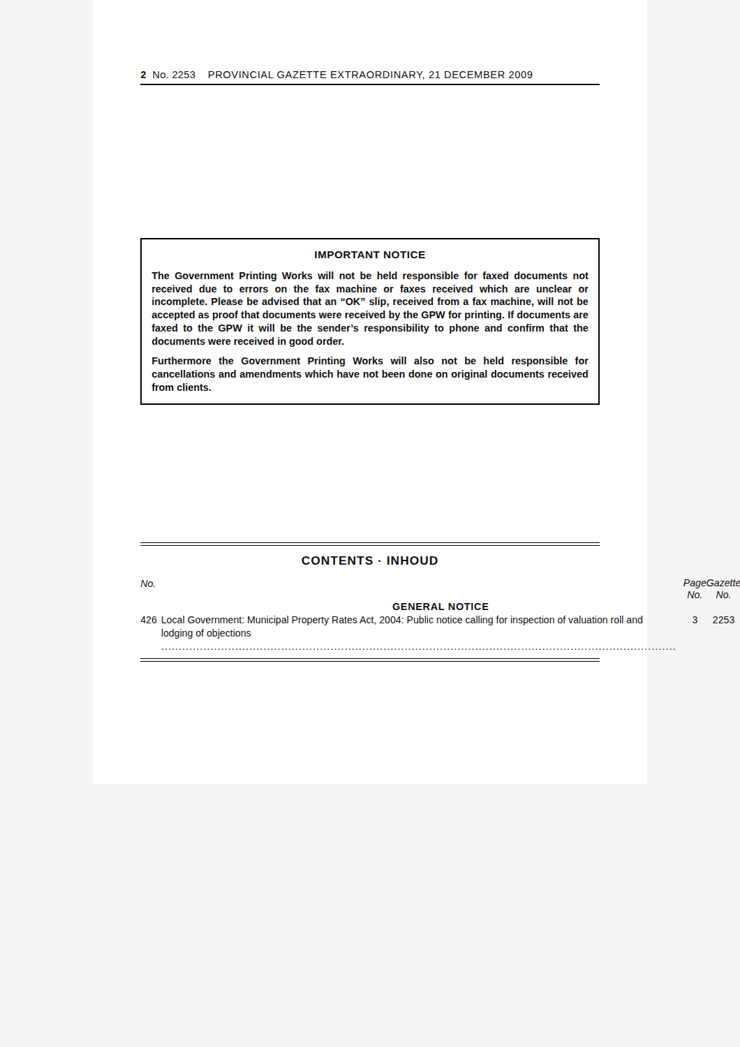2 No. 2253 Provincial Gazette Extraordinary, 21 December 2009
Important Notice
The Government Printing Works will not be held responsible for faxed documents not received due to errors on the fax machine or faxes received which are unclear or incomplete. Please be advised that an “OK” slip, received from a fax machine, will not be accepted as proof that documents were received by the GPW for printing. If documents are faxed to the GPW it will be the sender’s responsibility to phone and confirm that the documents were received in good order.
Furthermore the Government Printing Works will also not be held responsible for cancellations and amendments which have not been done on original documents received from clients.
CONTENTS · INHOUD
| No. | | Page No. | Gazette No. |
| General Notice |
| 426 | Local Government: Municipal Property Rates Act, 2004: Public notice calling for inspection of valuation roll and lodging of objections .................................................................................................................................................. | 3 | 2253 |